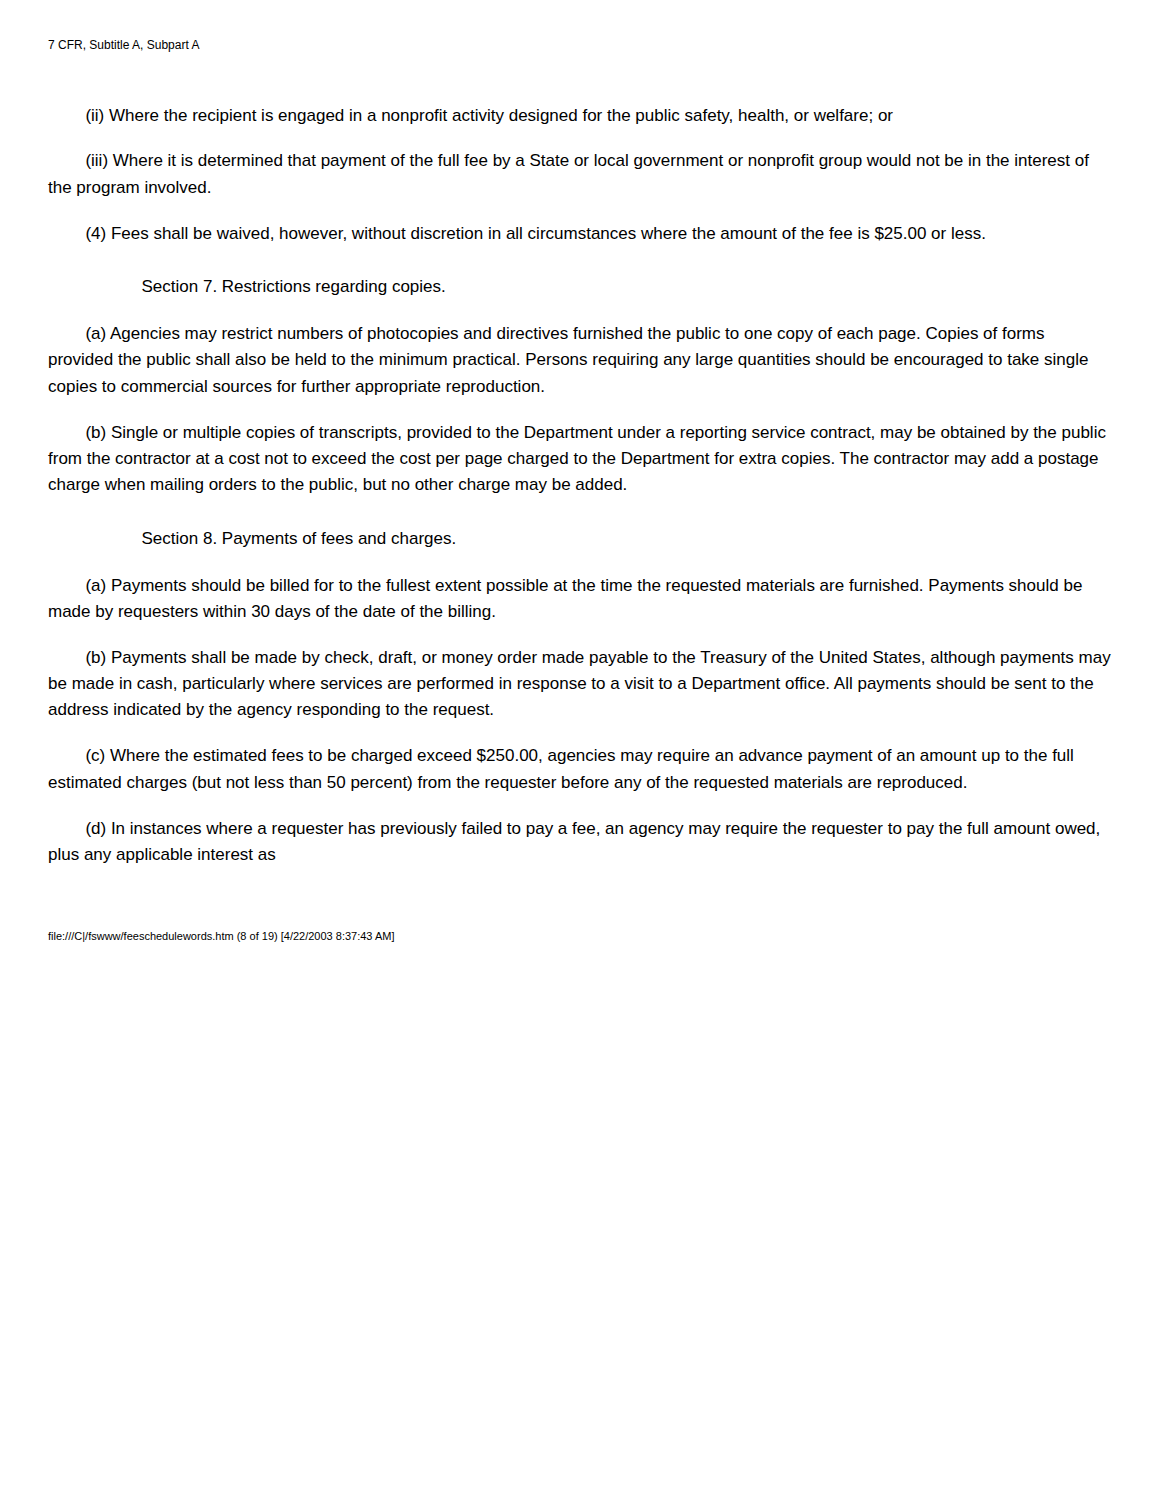7 CFR, Subtitle A, Subpart A
(ii) Where the recipient is engaged in a nonprofit activity designed for the public safety, health, or welfare; or
(iii) Where it is determined that payment of the full fee by a State or local government or nonprofit group would not be in the interest of the program involved.
(4) Fees shall be waived, however, without discretion in all circumstances where the amount of the fee is $25.00 or less.
Section 7. Restrictions regarding copies.
(a) Agencies may restrict numbers of photocopies and directives furnished the public to one copy of each page. Copies of forms provided the public shall also be held to the minimum practical. Persons requiring any large quantities should be encouraged to take single copies to commercial sources for further appropriate reproduction.
(b) Single or multiple copies of transcripts, provided to the Department under a reporting service contract, may be obtained by the public from the contractor at a cost not to exceed the cost per page charged to the Department for extra copies. The contractor may add a postage charge when mailing orders to the public, but no other charge may be added.
Section 8. Payments of fees and charges.
(a) Payments should be billed for to the fullest extent possible at the time the requested materials are furnished. Payments should be made by requesters within 30 days of the date of the billing.
(b) Payments shall be made by check, draft, or money order made payable to the Treasury of the United States, although payments may be made in cash, particularly where services are performed in response to a visit to a Department office. All payments should be sent to the address indicated by the agency responding to the request.
(c) Where the estimated fees to be charged exceed $250.00, agencies may require an advance payment of an amount up to the full estimated charges (but not less than 50 percent) from the requester before any of the requested materials are reproduced.
(d) In instances where a requester has previously failed to pay a fee, an agency may require the requester to pay the full amount owed, plus any applicable interest as
file:///C|/fswww/feeschedulewords.htm (8 of 19) [4/22/2003 8:37:43 AM]